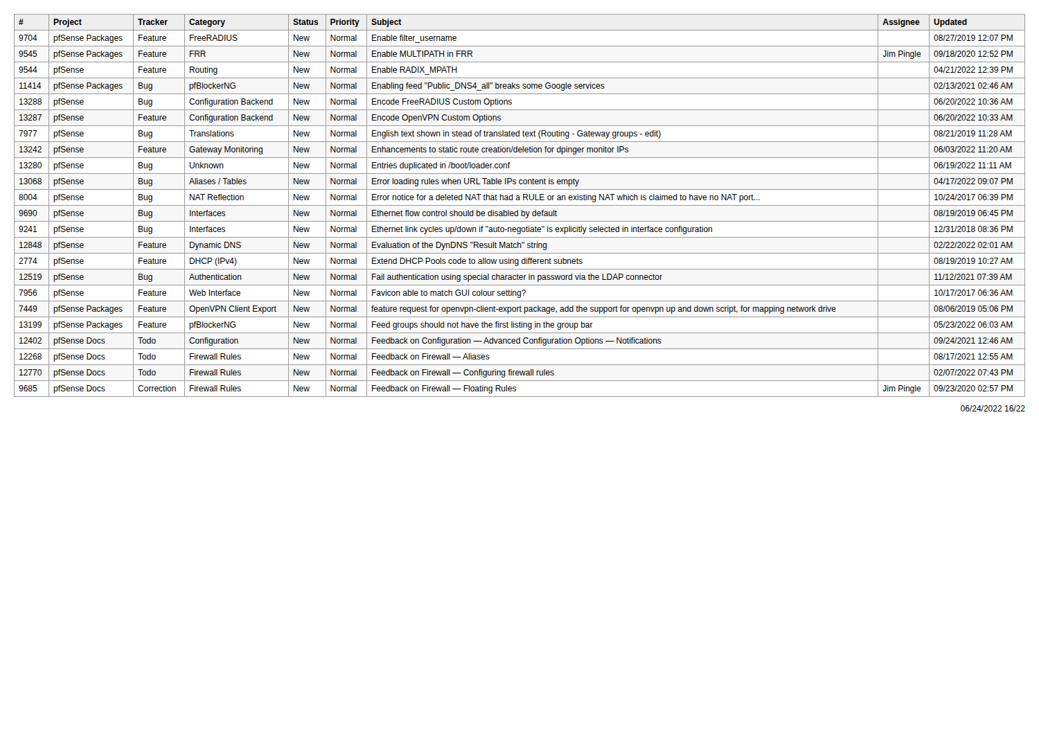Redmine issue list
| # | Project | Tracker | Category | Status | Priority | Subject | Assignee | Updated |
| --- | --- | --- | --- | --- | --- | --- | --- | --- |
| 9704 | pfSense Packages | Feature | FreeRADIUS | New | Normal | Enable filter_username | | 08/27/2019 12:07 PM |
| 9545 | pfSense Packages | Feature | FRR | New | Normal | Enable MULTIPATH in FRR | Jim Pingle | 09/18/2020 12:52 PM |
| 9544 | pfSense | Feature | Routing | New | Normal | Enable RADIX_MPATH | | 04/21/2022 12:39 PM |
| 11414 | pfSense Packages | Bug | pfBlockerNG | New | Normal | Enabling feed "Public_DNS4_all" breaks some Google services | | 02/13/2021 02:46 AM |
| 13288 | pfSense | Bug | Configuration Backend | New | Normal | Encode FreeRADIUS Custom Options | | 06/20/2022 10:36 AM |
| 13287 | pfSense | Feature | Configuration Backend | New | Normal | Encode OpenVPN Custom Options | | 06/20/2022 10:33 AM |
| 7977 | pfSense | Bug | Translations | New | Normal | English text shown in stead of translated text (Routing - Gateway groups - edit) | | 08/21/2019 11:28 AM |
| 13242 | pfSense | Feature | Gateway Monitoring | New | Normal | Enhancements to static route creation/deletion for dpinger monitor IPs | | 06/03/2022 11:20 AM |
| 13280 | pfSense | Bug | Unknown | New | Normal | Entries duplicated in /boot/loader.conf | | 06/19/2022 11:11 AM |
| 13068 | pfSense | Bug | Aliases / Tables | New | Normal | Error loading rules when URL Table IPs content is empty | | 04/17/2022 09:07 PM |
| 8004 | pfSense | Bug | NAT Reflection | New | Normal | Error notice for a deleted NAT that had a RULE or an existing NAT which is claimed to have no NAT port... | | 10/24/2017 06:39 PM |
| 9690 | pfSense | Bug | Interfaces | New | Normal | Ethernet flow control should be disabled by default | | 08/19/2019 06:45 PM |
| 9241 | pfSense | Bug | Interfaces | New | Normal | Ethernet link cycles up/down if "auto-negotiate" is explicitly selected in interface configuration | | 12/31/2018 08:36 PM |
| 12848 | pfSense | Feature | Dynamic DNS | New | Normal | Evaluation of the DynDNS "Result Match" string | | 02/22/2022 02:01 AM |
| 2774 | pfSense | Feature | DHCP (IPv4) | New | Normal | Extend DHCP Pools code to allow using different subnets | | 08/19/2019 10:27 AM |
| 12519 | pfSense | Bug | Authentication | New | Normal | Fail authentication using special character in password via the LDAP connector | | 11/12/2021 07:39 AM |
| 7956 | pfSense | Feature | Web Interface | New | Normal | Favicon able to match GUI colour setting? | | 10/17/2017 06:36 AM |
| 7449 | pfSense Packages | Feature | OpenVPN Client Export | New | Normal | feature request for openvpn-client-export package, add the support for openvpn up and down script, for mapping network drive | | 08/06/2019 05:06 PM |
| 13199 | pfSense Packages | Feature | pfBlockerNG | New | Normal | Feed groups should not have the first listing in the group bar | | 05/23/2022 06:03 AM |
| 12402 | pfSense Docs | Todo | Configuration | New | Normal | Feedback on Configuration — Advanced Configuration Options — Notifications | | 09/24/2021 12:46 AM |
| 12268 | pfSense Docs | Todo | Firewall Rules | New | Normal | Feedback on Firewall — Aliases | | 08/17/2021 12:55 AM |
| 12770 | pfSense Docs | Todo | Firewall Rules | New | Normal | Feedback on Firewall — Configuring firewall rules | | 02/07/2022 07:43 PM |
| 9685 | pfSense Docs | Correction | Firewall Rules | New | Normal | Feedback on Firewall — Floating Rules | Jim Pingle | 09/23/2020 02:57 PM |
06/24/2022 16/22